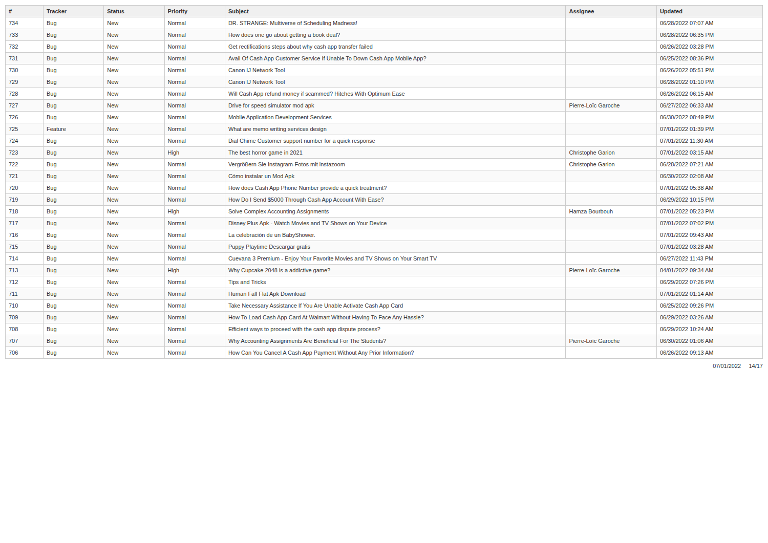| # | Tracker | Status | Priority | Subject | Assignee | Updated |
| --- | --- | --- | --- | --- | --- | --- |
| 734 | Bug | New | Normal | DR. STRANGE: Multiverse of Scheduling Madness! | | 06/28/2022 07:07 AM |
| 733 | Bug | New | Normal | How does one go about getting a book deal? | | 06/28/2022 06:35 PM |
| 732 | Bug | New | Normal | Get rectifications steps about why cash app transfer failed | | 06/26/2022 03:28 PM |
| 731 | Bug | New | Normal | Avail Of Cash App Customer Service If Unable To Down Cash App Mobile App? | | 06/25/2022 08:36 PM |
| 730 | Bug | New | Normal | Canon IJ Network Tool | | 06/26/2022 05:51 PM |
| 729 | Bug | New | Normal | Canon IJ Network Tool | | 06/28/2022 01:10 PM |
| 728 | Bug | New | Normal | Will Cash App refund money if scammed? Hitches With Optimum Ease | | 06/26/2022 06:15 AM |
| 727 | Bug | New | Normal | Drive for speed simulator mod apk | Pierre-Loïc Garoche | 06/27/2022 06:33 AM |
| 726 | Bug | New | Normal | Mobile Application Development Services | | 06/30/2022 08:49 PM |
| 725 | Feature | New | Normal | What are memo writing services design | | 07/01/2022 01:39 PM |
| 724 | Bug | New | Normal | Dial Chime Customer support number for a quick response | | 07/01/2022 11:30 AM |
| 723 | Bug | New | High | The best horror game in 2021 | Christophe Garion | 07/01/2022 03:15 AM |
| 722 | Bug | New | Normal | Vergrößern Sie Instagram-Fotos mit instazoom | Christophe Garion | 06/28/2022 07:21 AM |
| 721 | Bug | New | Normal | Cómo instalar un Mod Apk | | 06/30/2022 02:08 AM |
| 720 | Bug | New | Normal | How does Cash App Phone Number provide a quick treatment? | | 07/01/2022 05:38 AM |
| 719 | Bug | New | Normal | How Do I Send $5000 Through Cash App Account With Ease? | | 06/29/2022 10:15 PM |
| 718 | Bug | New | High | Solve Complex Accounting Assignments | Hamza Bourbouh | 07/01/2022 05:23 PM |
| 717 | Bug | New | Normal | Disney Plus Apk - Watch Movies and TV Shows on Your Device | | 07/01/2022 07:02 PM |
| 716 | Bug | New | Normal | La celebración de un BabyShower. | | 07/01/2022 09:43 AM |
| 715 | Bug | New | Normal | Puppy Playtime Descargar gratis | | 07/01/2022 03:28 AM |
| 714 | Bug | New | Normal | Cuevana 3 Premium - Enjoy Your Favorite Movies and TV Shows on Your Smart TV | | 06/27/2022 11:43 PM |
| 713 | Bug | New | High | Why Cupcake 2048 is a addictive game? | Pierre-Loïc Garoche | 04/01/2022 09:34 AM |
| 712 | Bug | New | Normal | Tips and Tricks | | 06/29/2022 07:26 PM |
| 711 | Bug | New | Normal | Human Fall Flat Apk Download | | 07/01/2022 01:14 AM |
| 710 | Bug | New | Normal | Take Necessary Assistance If You Are Unable Activate Cash App Card | | 06/25/2022 09:26 PM |
| 709 | Bug | New | Normal | How To Load Cash App Card At Walmart Without Having To Face Any Hassle? | | 06/29/2022 03:26 AM |
| 708 | Bug | New | Normal | Efficient ways to proceed with the cash app dispute process? | | 06/29/2022 10:24 AM |
| 707 | Bug | New | Normal | Why Accounting Assignments Are Beneficial For The Students? | Pierre-Loïc Garoche | 06/30/2022 01:06 AM |
| 706 | Bug | New | Normal | How Can You Cancel A Cash App Payment Without Any Prior Information? | | 06/26/2022 09:13 AM |
07/01/2022 14/17